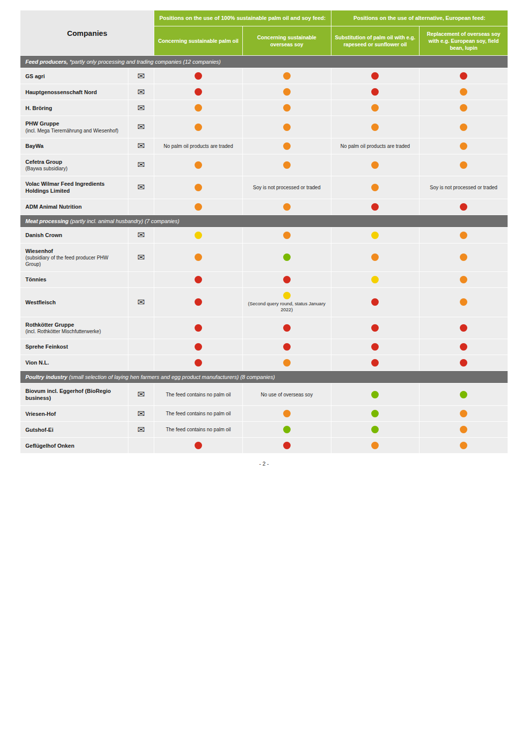| Companies | Positions on the use of 100% sustainable palm oil and soy feed: | Positions on the use of alternative, European feed: |
| --- | --- | --- |
| Concerning sustainable palm oil | Concerning sustainable overseas soy | Substitution of palm oil with e.g. rapeseed or sunflower oil | Replacement of overseas soy with e.g. European soy, field bean, lupin |
| Feed producers, *partly only processing and trading companies (12 companies) |
| GS agri | ✉ | | | | |
| Hauptgenossenschaft Nord | ✉ | | | | |
| H. Bröring | ✉ | | | | |
| PHW Gruppe (incl. Mega Tierernährung and Wiesenhof) | ✉ | | | | |
| BayWa | ✉ | No palm oil products are traded | | No palm oil products are traded | |
| Cefetra Group (Baywa subsidiary) | ✉ | | | | |
| Volac Wilmar Feed Ingredients Holdings Limited | ✉ | | Soy is not processed or traded | | Soy is not processed or traded |
| ADM Animal Nutrition | | | | | |
| Meat processing (partly incl. animal husbandry) (7 companies) |
| Danish Crown | ✉ | | | | |
| Wiesenhof (subsidiary of the feed producer PHW Group) | ✉ | | | | |
| Tönnies | | | | | |
| Westfleisch | ✉ | | (Second query round, status January 2022) | | |
| Rothkötter Gruppe (incl. Rothkötter Mischfutterwerke) | | | | | |
| Sprehe Feinkost | | | | | |
| Vion N.L. | | | | | |
| Poultry industry (small selection of laying hen farmers and egg product manufacturers) (8 companies) |
| Biovum incl. Eggerhof (BioRegio business) | ✉ | The feed contains no palm oil | No use of overseas soy | | |
| Vriesen-Hof | ✉ | The feed contains no palm oil | | | |
| Gutshof-Ei | ✉ | The feed contains no palm oil | | | |
| Geflügelhof Onken | | | | | |
- 2 -